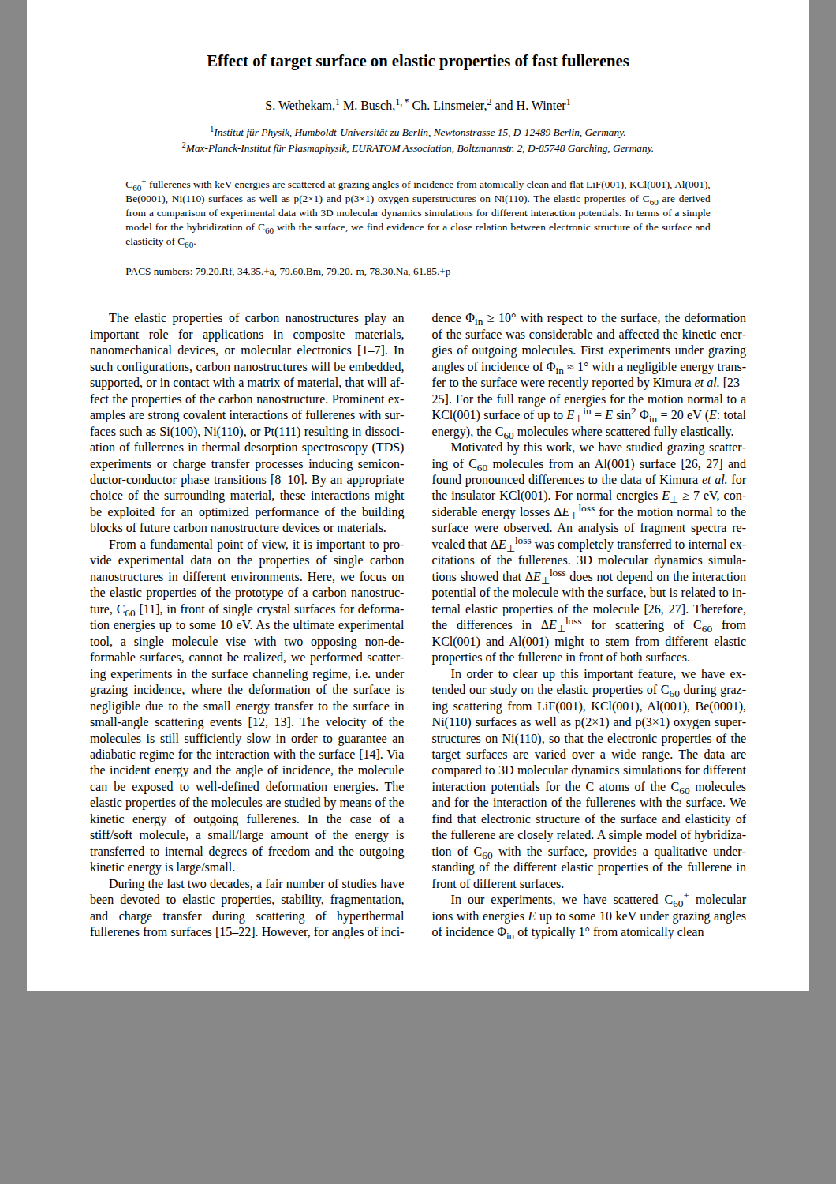Effect of target surface on elastic properties of fast fullerenes
S. Wethekam,1 M. Busch,1, * Ch. Linsmeier,2 and H. Winter1
1Institut für Physik, Humboldt-Universität zu Berlin, Newtonstrasse 15, D-12489 Berlin, Germany.
2Max-Planck-Institut für Plasmaphysik, EURATOM Association, Boltzmannstr. 2, D-85748 Garching, Germany.
C60+ fullerenes with keV energies are scattered at grazing angles of incidence from atomically clean and flat LiF(001), KCl(001), Al(001), Be(0001), Ni(110) surfaces as well as p(2×1) and p(3×1) oxygen superstructures on Ni(110). The elastic properties of C60 are derived from a comparison of experimental data with 3D molecular dynamics simulations for different interaction potentials. In terms of a simple model for the hybridization of C60 with the surface, we find evidence for a close relation between electronic structure of the surface and elasticity of C60.
PACS numbers: 79.20.Rf, 34.35.+a, 79.60.Bm, 79.20.-m, 78.30.Na, 61.85.+p
The elastic properties of carbon nanostructures play an important role for applications in composite materials, nanomechanical devices, or molecular electronics [1–7]. In such configurations, carbon nanostructures will be embedded, supported, or in contact with a matrix of material, that will affect the properties of the carbon nanostructure. Prominent examples are strong covalent interactions of fullerenes with surfaces such as Si(100), Ni(110), or Pt(111) resulting in dissociation of fullerenes in thermal desorption spectroscopy (TDS) experiments or charge transfer processes inducing semiconductor-conductor phase transitions [8–10]. By an appropriate choice of the surrounding material, these interactions might be exploited for an optimized performance of the building blocks of future carbon nanostructure devices or materials.
From a fundamental point of view, it is important to provide experimental data on the properties of single carbon nanostructures in different environments. Here, we focus on the elastic properties of the prototype of a carbon nanostructure, C60 [11], in front of single crystal surfaces for deformation energies up to some 10 eV. As the ultimate experimental tool, a single molecule vise with two opposing non-deformable surfaces, cannot be realized, we performed scattering experiments in the surface channeling regime, i.e. under grazing incidence, where the deformation of the surface is negligible due to the small energy transfer to the surface in small-angle scattering events [12, 13]. The velocity of the molecules is still sufficiently slow in order to guarantee an adiabatic regime for the interaction with the surface [14]. Via the incident energy and the angle of incidence, the molecule can be exposed to well-defined deformation energies. The elastic properties of the molecules are studied by means of the kinetic energy of outgoing fullerenes. In the case of a stiff/soft molecule, a small/large amount of the energy is transferred to internal degrees of freedom and the outgoing kinetic energy is large/small.
During the last two decades, a fair number of studies have been devoted to elastic properties, stability, fragmentation, and charge transfer during scattering of hyperthermal fullerenes from surfaces [15–22]. However, for angles of incidence Φin ≥ 10° with respect to the surface, the deformation of the surface was considerable and affected the kinetic energies of outgoing molecules. First experiments under grazing angles of incidence of Φin ≈ 1° with a negligible energy transfer to the surface were recently reported by Kimura et al. [23–25]. For the full range of energies for the motion normal to a KCl(001) surface of up to E⊥in = E sin2 Φin = 20 eV (E: total energy), the C60 molecules where scattered fully elastically.
Motivated by this work, we have studied grazing scattering of C60 molecules from an Al(001) surface [26, 27] and found pronounced differences to the data of Kimura et al. for the insulator KCl(001). For normal energies E⊥ ≥ 7 eV, considerable energy losses ΔE⊥loss for the motion normal to the surface were observed. An analysis of fragment spectra revealed that ΔE⊥loss was completely transferred to internal excitations of the fullerenes. 3D molecular dynamics simulations showed that ΔE⊥loss does not depend on the interaction potential of the molecule with the surface, but is related to internal elastic properties of the molecule [26, 27]. Therefore, the differences in ΔE⊥loss for scattering of C60 from KCl(001) and Al(001) might to stem from different elastic properties of the fullerene in front of both surfaces.
In order to clear up this important feature, we have extended our study on the elastic properties of C60 during grazing scattering from LiF(001), KCl(001), Al(001), Be(0001), Ni(110) surfaces as well as p(2×1) and p(3×1) oxygen superstructures on Ni(110), so that the electronic properties of the target surfaces are varied over a wide range. The data are compared to 3D molecular dynamics simulations for different interaction potentials for the C atoms of the C60 molecules and for the interaction of the fullerenes with the surface. We find that electronic structure of the surface and elasticity of the fullerene are closely related. A simple model of hybridization of C60 with the surface, provides a qualitative understanding of the different elastic properties of the fullerene in front of different surfaces.
In our experiments, we have scattered C60+ molecular ions with energies E up to some 10 keV under grazing angles of incidence Φin of typically 1° from atomically clean